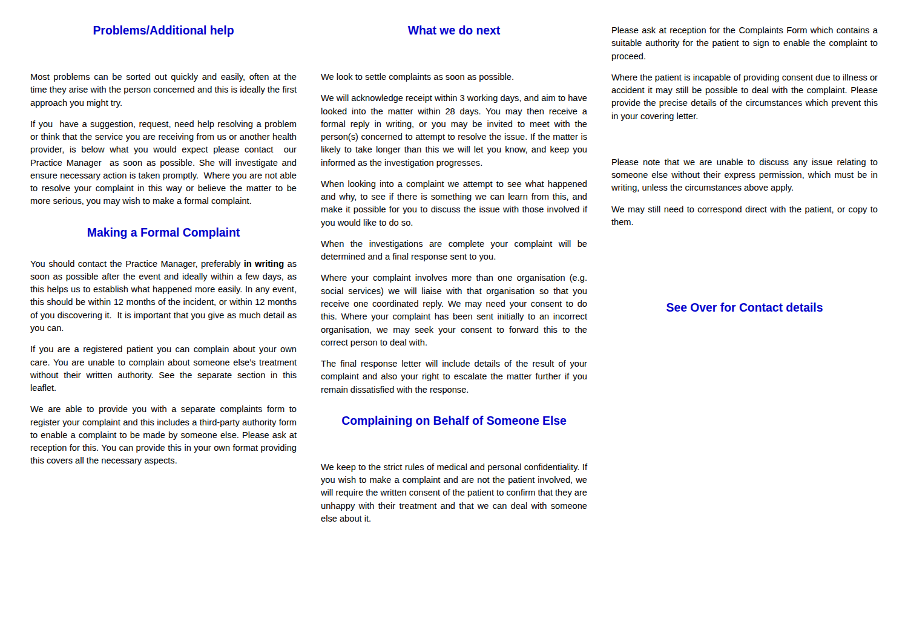Problems/Additional help
Most problems can be sorted out quickly and easily, often at the time they arise with the person concerned and this is ideally the first approach you might try.
If you have a suggestion, request, need help resolving a problem or think that the service you are receiving from us or another health provider, is below what you would expect please contact our Practice Manager as soon as possible. She will investigate and ensure necessary action is taken promptly. Where you are not able to resolve your complaint in this way or believe the matter to be more serious, you may wish to make a formal complaint.
Making a Formal Complaint
You should contact the Practice Manager, preferably in writing as soon as possible after the event and ideally within a few days, as this helps us to establish what happened more easily. In any event, this should be within 12 months of the incident, or within 12 months of you discovering it. It is important that you give as much detail as you can.
If you are a registered patient you can complain about your own care. You are unable to complain about someone else’s treatment without their written authority. See the separate section in this leaflet.
We are able to provide you with a separate complaints form to register your complaint and this includes a third-party authority form to enable a complaint to be made by someone else. Please ask at reception for this. You can provide this in your own format providing this covers all the necessary aspects.
What we do next
We look to settle complaints as soon as possible.
We will acknowledge receipt within 3 working days, and aim to have looked into the matter within 28 days. You may then receive a formal reply in writing, or you may be invited to meet with the person(s) concerned to attempt to resolve the issue. If the matter is likely to take longer than this we will let you know, and keep you informed as the investigation progresses.
When looking into a complaint we attempt to see what happened and why, to see if there is something we can learn from this, and make it possible for you to discuss the issue with those involved if you would like to do so.
When the investigations are complete your complaint will be determined and a final response sent to you.
Where your complaint involves more than one organisation (e.g. social services) we will liaise with that organisation so that you receive one coordinated reply. We may need your consent to do this. Where your complaint has been sent initially to an incorrect organisation, we may seek your consent to forward this to the correct person to deal with.
The final response letter will include details of the result of your complaint and also your right to escalate the matter further if you remain dissatisfied with the response.
Complaining on Behalf of Someone Else
We keep to the strict rules of medical and personal confidentiality. If you wish to make a complaint and are not the patient involved, we will require the written consent of the patient to confirm that they are unhappy with their treatment and that we can deal with someone else about it.
Please ask at reception for the Complaints Form which contains a suitable authority for the patient to sign to enable the complaint to proceed.
Where the patient is incapable of providing consent due to illness or accident it may still be possible to deal with the complaint. Please provide the precise details of the circumstances which prevent this in your covering letter.
Please note that we are unable to discuss any issue relating to someone else without their express permission, which must be in writing, unless the circumstances above apply.
We may still need to correspond direct with the patient, or copy to them.
See Over for Contact details